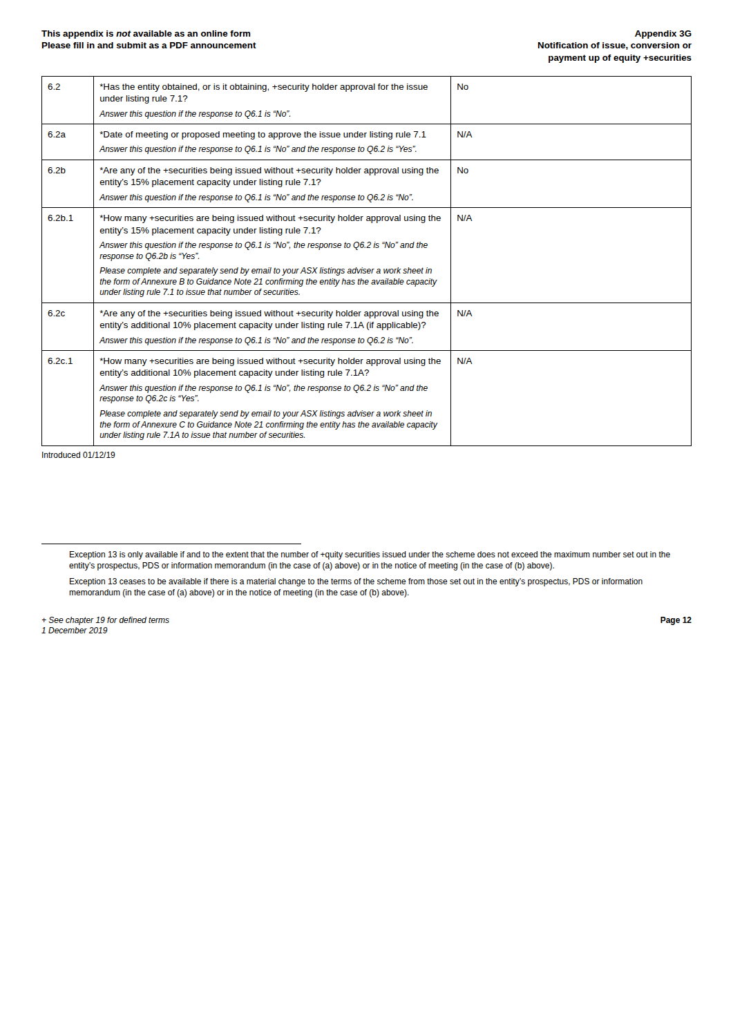This appendix is not available as an online form
Please fill in and submit as a PDF announcement
Appendix 3G
Notification of issue, conversion or
payment up of equity +securities
| 6.2 | *Has the entity obtained, or is it obtaining, +security holder approval for the issue under listing rule 7.1? Answer this question if the response to Q6.1 is “No”. | No |
| 6.2a | *Date of meeting or proposed meeting to approve the issue under listing rule 7.1 Answer this question if the response to Q6.1 is “No” and the response to Q6.2 is “Yes”. | N/A |
| 6.2b | *Are any of the +securities being issued without +security holder approval using the entity’s 15% placement capacity under listing rule 7.1? Answer this question if the response to Q6.1 is “No” and the response to Q6.2 is “No”. | No |
| 6.2b.1 | *How many +securities are being issued without +security holder approval using the entity’s 15% placement capacity under listing rule 7.1? Answer this question if the response to Q6.1 is “No”, the response to Q6.2 is “No” and the response to Q6.2b is “Yes”. Please complete and separately send by email to your ASX listings adviser a work sheet in the form of Annexure B to Guidance Note 21 confirming the entity has the available capacity under listing rule 7.1 to issue that number of securities. | N/A |
| 6.2c | *Are any of the +securities being issued without +security holder approval using the entity’s additional 10% placement capacity under listing rule 7.1A (if applicable)? Answer this question if the response to Q6.1 is “No” and the response to Q6.2 is “No”. | N/A |
| 6.2c.1 | *How many +securities are being issued without +security holder approval using the entity’s additional 10% placement capacity under listing rule 7.1A? Answer this question if the response to Q6.1 is “No”, the response to Q6.2 is “No” and the response to Q6.2c is “Yes”. Please complete and separately send by email to your ASX listings adviser a work sheet in the form of Annexure C to Guidance Note 21 confirming the entity has the available capacity under listing rule 7.1A to issue that number of securities. | N/A |
Introduced 01/12/19
Exception 13 is only available if and to the extent that the number of +quity securities issued under the scheme does not exceed the maximum number set out in the entity’s prospectus, PDS or information memorandum (in the case of (a) above) or in the notice of meeting (in the case of (b) above).
Exception 13 ceases to be available if there is a material change to the terms of the scheme from those set out in the entity’s prospectus, PDS or information memorandum (in the case of (a) above) or in the notice of meeting (in the case of (b) above).
+ See chapter 19 for defined terms
1 December 2019
Page 12